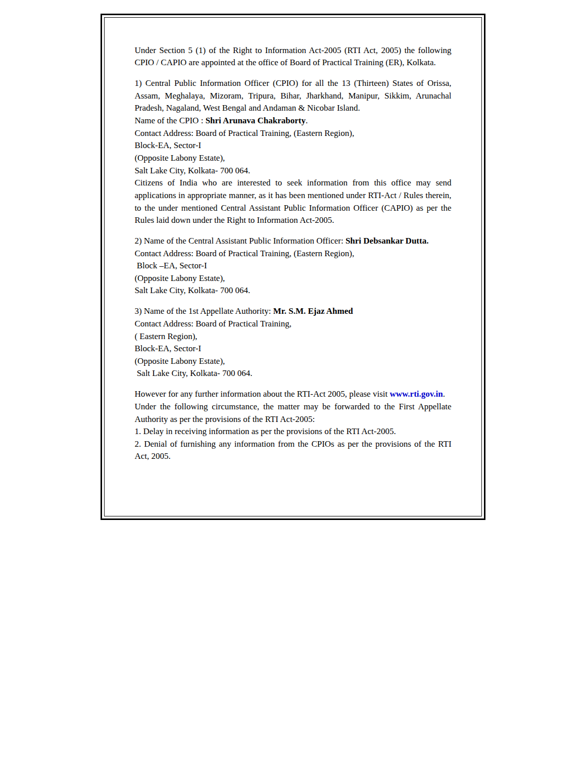Under Section 5 (1) of the Right to Information Act-2005 (RTI Act, 2005) the following CPIO / CAPIO are appointed at the office of Board of Practical Training (ER), Kolkata.
1) Central Public Information Officer (CPIO) for all the 13 (Thirteen) States of Orissa, Assam, Meghalaya, Mizoram, Tripura, Bihar, Jharkhand, Manipur, Sikkim, Arunachal Pradesh, Nagaland, West Bengal and Andaman & Nicobar Island.
Name of the CPIO : Shri Arunava Chakraborty.
Contact Address: Board of Practical Training, (Eastern Region),
Block-EA, Sector-I
(Opposite Labony Estate),
Salt Lake City, Kolkata- 700 064.
Citizens of India who are interested to seek information from this office may send applications in appropriate manner, as it has been mentioned under RTI-Act / Rules therein, to the under mentioned Central Assistant Public Information Officer (CAPIO) as per the Rules laid down under the Right to Information Act-2005.
2) Name of the Central Assistant Public Information Officer: Shri Debsankar Dutta.
Contact Address: Board of Practical Training, (Eastern Region),
Block –EA, Sector-I
(Opposite Labony Estate),
Salt Lake City, Kolkata- 700 064.
3) Name of the 1st Appellate Authority: Mr. S.M. Ejaz Ahmed
Contact Address: Board of Practical Training,
( Eastern Region),
Block-EA, Sector-I
(Opposite Labony Estate),
Salt Lake City, Kolkata- 700 064.
However for any further information about the RTI-Act 2005, please visit www.rti.gov.in.
Under the following circumstance, the matter may be forwarded to the First Appellate Authority as per the provisions of the RTI Act-2005:
1. Delay in receiving information as per the provisions of the RTI Act-2005.
2. Denial of furnishing any information from the CPIOs as per the provisions of the RTI Act, 2005.